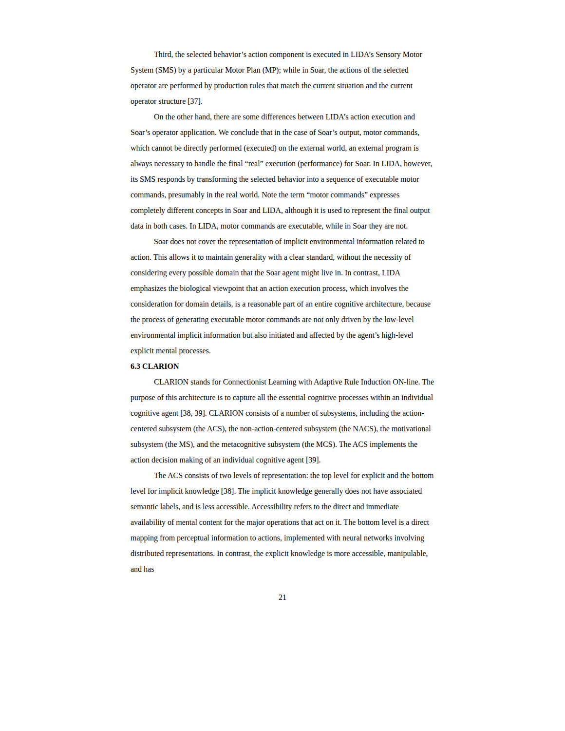Third, the selected behavior’s action component is executed in LIDA’s Sensory Motor System (SMS) by a particular Motor Plan (MP); while in Soar, the actions of the selected operator are performed by production rules that match the current situation and the current operator structure [37].
On the other hand, there are some differences between LIDA’s action execution and Soar’s operator application. We conclude that in the case of Soar’s output, motor commands, which cannot be directly performed (executed) on the external world, an external program is always necessary to handle the final “real” execution (performance) for Soar. In LIDA, however, its SMS responds by transforming the selected behavior into a sequence of executable motor commands, presumably in the real world. Note the term “motor commands” expresses completely different concepts in Soar and LIDA, although it is used to represent the final output data in both cases. In LIDA, motor commands are executable, while in Soar they are not.
Soar does not cover the representation of implicit environmental information related to action. This allows it to maintain generality with a clear standard, without the necessity of considering every possible domain that the Soar agent might live in. In contrast, LIDA emphasizes the biological viewpoint that an action execution process, which involves the consideration for domain details, is a reasonable part of an entire cognitive architecture, because the process of generating executable motor commands are not only driven by the low-level environmental implicit information but also initiated and affected by the agent’s high-level explicit mental processes.
6.3 CLARION
CLARION stands for Connectionist Learning with Adaptive Rule Induction ON-line. The purpose of this architecture is to capture all the essential cognitive processes within an individual cognitive agent [38, 39]. CLARION consists of a number of subsystems, including the action-centered subsystem (the ACS), the non-action-centered subsystem (the NACS), the motivational subsystem (the MS), and the metacognitive subsystem (the MCS). The ACS implements the action decision making of an individual cognitive agent [39].
The ACS consists of two levels of representation: the top level for explicit and the bottom level for implicit knowledge [38]. The implicit knowledge generally does not have associated semantic labels, and is less accessible. Accessibility refers to the direct and immediate availability of mental content for the major operations that act on it. The bottom level is a direct mapping from perceptual information to actions, implemented with neural networks involving distributed representations. In contrast, the explicit knowledge is more accessible, manipulable, and has
21